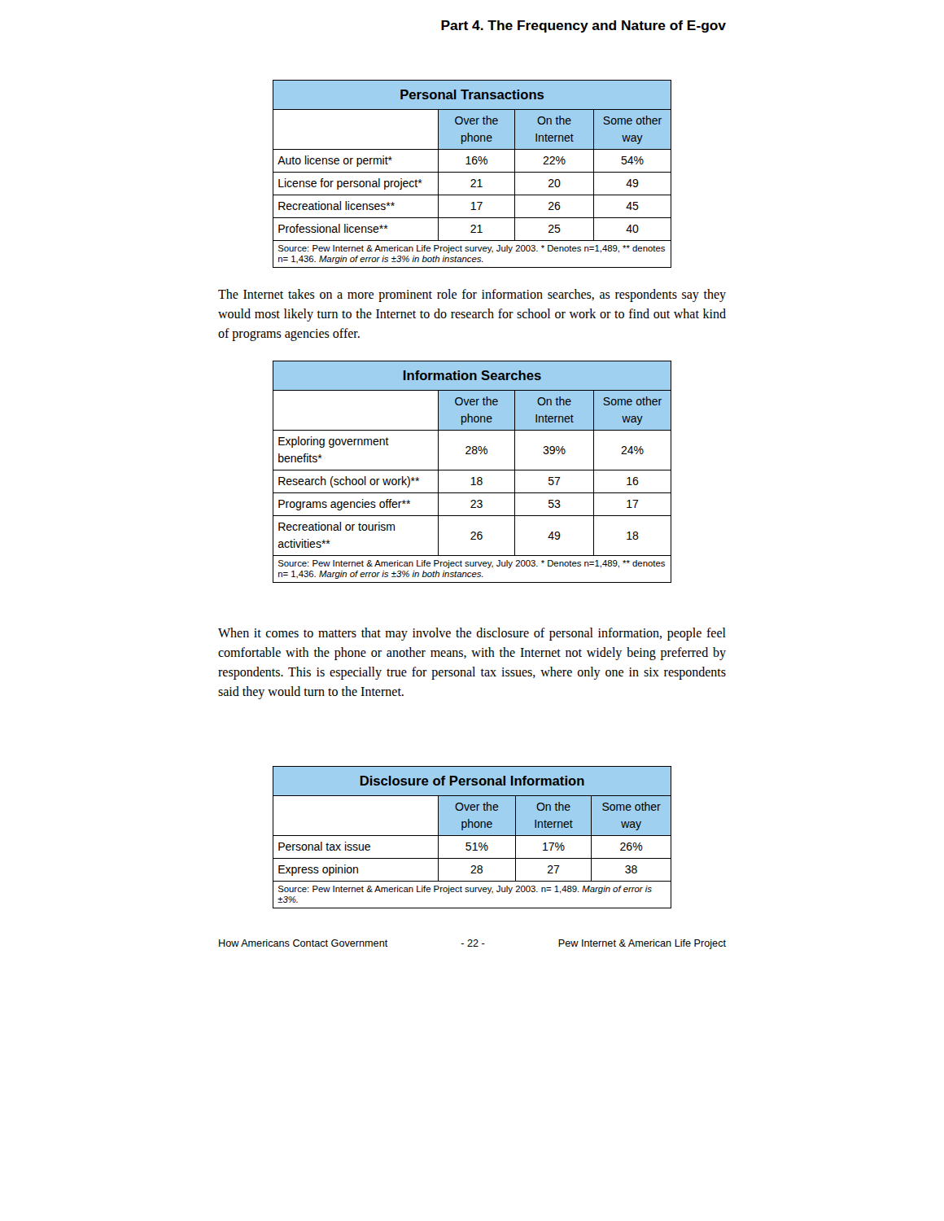Part 4. The Frequency and Nature of E-gov
Personal Transactions
| | Over the phone | On the Internet | Some other way |
| --- | --- | --- | --- |
| Auto license or permit* | 16% | 22% | 54% |
| License for personal project* | 21 | 20 | 49 |
| Recreational licenses** | 17 | 26 | 45 |
| Professional license** | 21 | 25 | 40 |
| Source: Pew Internet & American Life Project survey, July 2003. * Denotes n=1,489, ** denotes n= 1,436. Margin of error is ±3% in both instances. |
The Internet takes on a more prominent role for information searches, as respondents say they would most likely turn to the Internet to do research for school or work or to find out what kind of programs agencies offer.
Information Searches
| | Over the phone | On the Internet | Some other way |
| --- | --- | --- | --- |
| Exploring government benefits* | 28% | 39% | 24% |
| Research (school or work)** | 18 | 57 | 16 |
| Programs agencies offer** | 23 | 53 | 17 |
| Recreational or tourism activities** | 26 | 49 | 18 |
| Source: Pew Internet & American Life Project survey, July 2003. * Denotes n=1,489, ** denotes n= 1,436. Margin of error is ±3% in both instances. |
When it comes to matters that may involve the disclosure of personal information, people feel comfortable with the phone or another means, with the Internet not widely being preferred by respondents. This is especially true for personal tax issues, where only one in six respondents said they would turn to the Internet.
Disclosure of Personal Information
| | Over the phone | On the Internet | Some other way |
| --- | --- | --- | --- |
| Personal tax issue | 51% | 17% | 26% |
| Express opinion | 28 | 27 | 38 |
| Source: Pew Internet & American Life Project survey, July 2003. n= 1,489. Margin of error is ±3%. |
How Americans Contact Government
- 22 -
Pew Internet & American Life Project